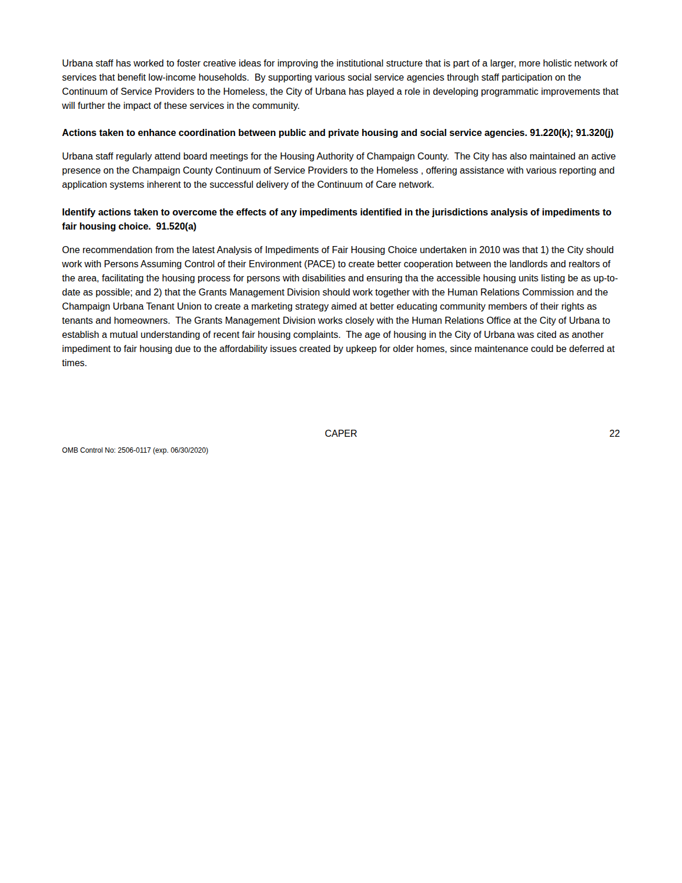Urbana staff has worked to foster creative ideas for improving the institutional structure that is part of a larger, more holistic network of services that benefit low-income households. By supporting various social service agencies through staff participation on the Continuum of Service Providers to the Homeless, the City of Urbana has played a role in developing programmatic improvements that will further the impact of these services in the community.
Actions taken to enhance coordination between public and private housing and social service agencies. 91.220(k); 91.320(j)
Urbana staff regularly attend board meetings for the Housing Authority of Champaign County. The City has also maintained an active presence on the Champaign County Continuum of Service Providers to the Homeless , offering assistance with various reporting and application systems inherent to the successful delivery of the Continuum of Care network.
Identify actions taken to overcome the effects of any impediments identified in the jurisdictions analysis of impediments to fair housing choice. 91.520(a)
One recommendation from the latest Analysis of Impediments of Fair Housing Choice undertaken in 2010 was that 1) the City should work with Persons Assuming Control of their Environment (PACE) to create better cooperation between the landlords and realtors of the area, facilitating the housing process for persons with disabilities and ensuring tha the accessible housing units listing be as up-to-date as possible; and 2) that the Grants Management Division should work together with the Human Relations Commission and the Champaign Urbana Tenant Union to create a marketing strategy aimed at better educating community members of their rights as tenants and homeowners. The Grants Management Division works closely with the Human Relations Office at the City of Urbana to establish a mutual understanding of recent fair housing complaints. The age of housing in the City of Urbana was cited as another impediment to fair housing due to the affordability issues created by upkeep for older homes, since maintenance could be deferred at times.
CAPER 22
OMB Control No: 2506-0117 (exp. 06/30/2020)